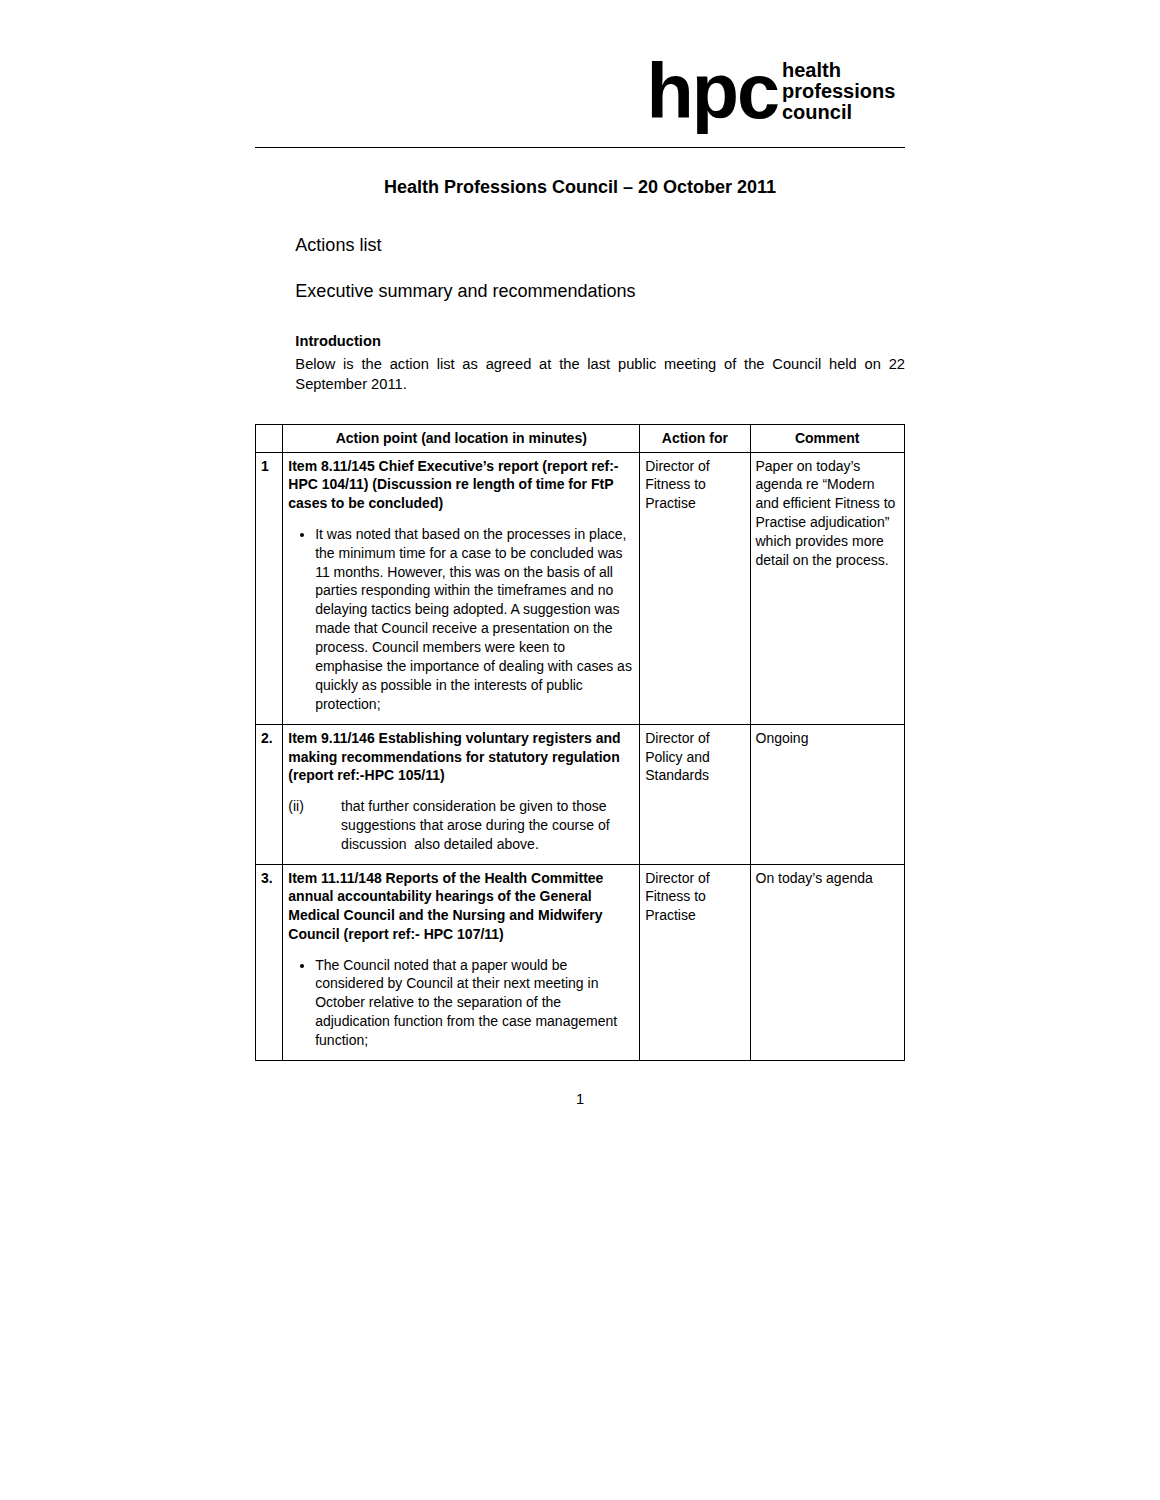hpc health
professions
council
Health Professions Council – 20 October 2011
Actions list
Executive summary and recommendations
Introduction
Below is the action list as agreed at the last public meeting of the Council held on 22 September 2011.
| | Action point (and location in minutes) | Action for | Comment |
| --- | --- | --- | --- |
| 1 | Item 8.11/145 Chief Executive’s report (report ref:- HPC 104/11) (Discussion re length of time for FtP cases to be concluded) It was noted that based on the processes in place, the minimum time for a case to be concluded was 11 months. However, this was on the basis of all parties responding within the timeframes and no delaying tactics being adopted. A suggestion was made that Council receive a presentation on the process. Council members were keen to emphasise the importance of dealing with cases as quickly as possible in the interests of public protection; | Director of Fitness to Practise | Paper on today’s agenda re “Modern and efficient Fitness to Practise adjudication” which provides more detail on the process. |
| 2. | Item 9.11/146 Establishing voluntary registers and making recommendations for statutory regulation (report ref:-HPC 105/11) (ii) that further consideration be given to those suggestions that arose during the course of discussion also detailed above. | Director of Policy and Standards | Ongoing |
| 3. | Item 11.11/148 Reports of the Health Committee annual accountability hearings of the General Medical Council and the Nursing and Midwifery Council (report ref:- HPC 107/11) The Council noted that a paper would be considered by Council at their next meeting in October relative to the separation of the adjudication function from the case management function; | Director of Fitness to Practise | On today’s agenda |
1